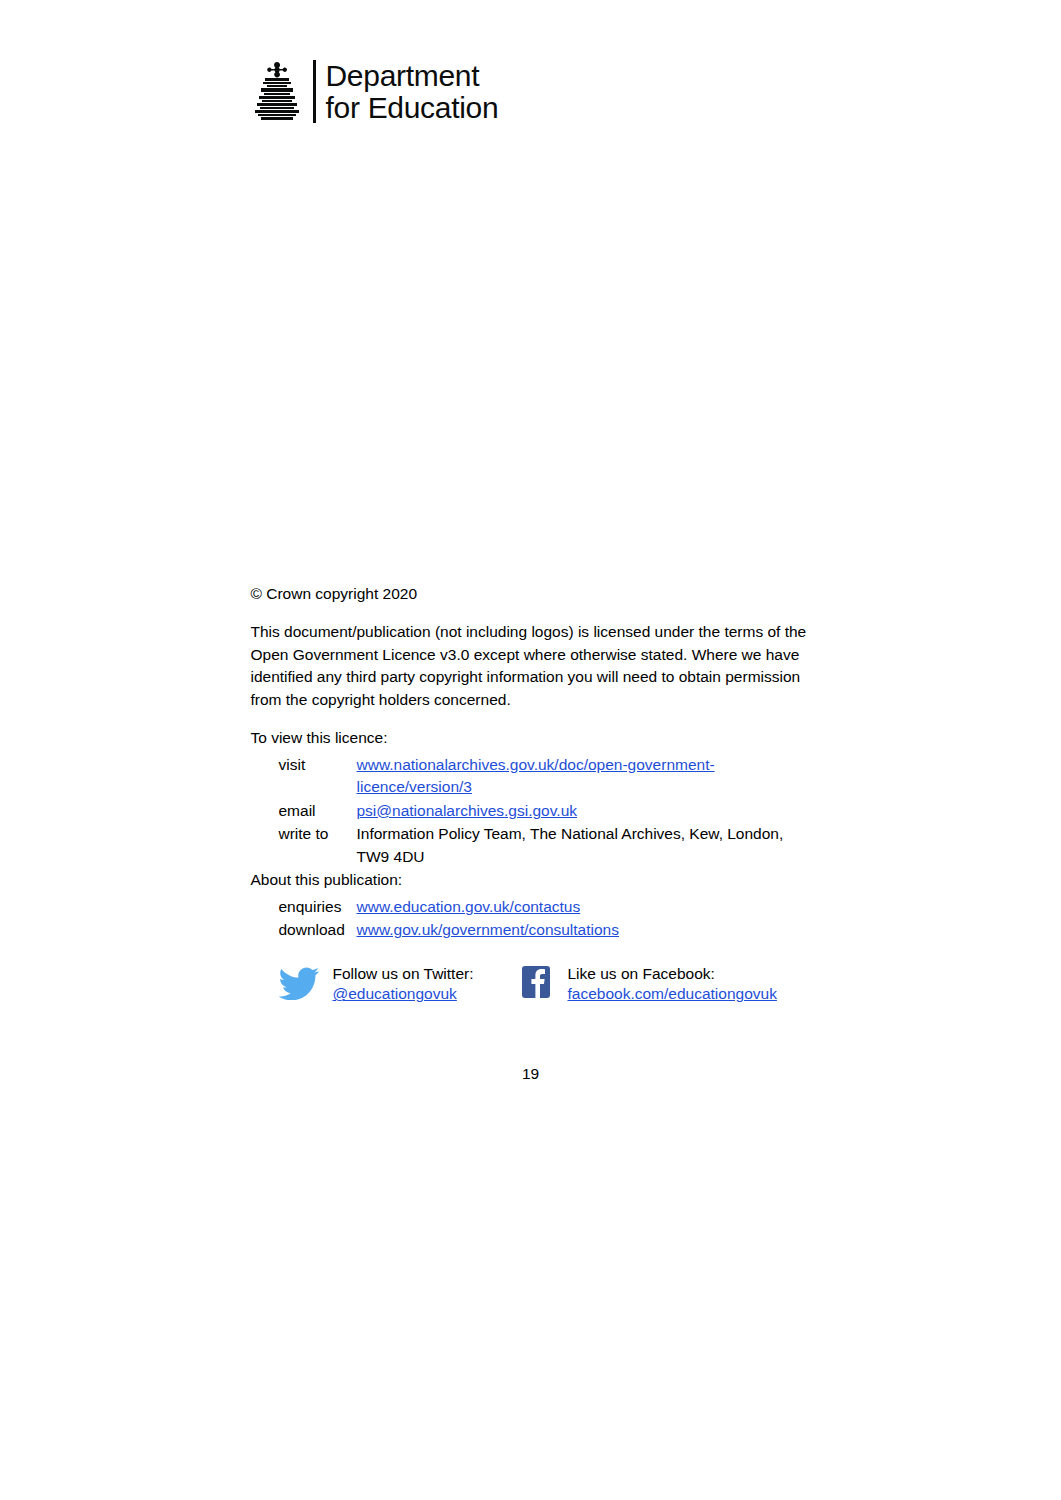Department
for Education
© Crown copyright 2020
This document/publication (not including logos) is licensed under the terms of the Open Government Licence v3.0 except where otherwise stated. Where we have identified any third party copyright information you will need to obtain permission from the copyright holders concerned.
To view this licence:
visit
www.nationalarchives.gov.uk/doc/open-government-licence/version/3
email
psi@nationalarchives.gsi.gov.uk
write to
Information Policy Team, The National Archives, Kew, London, TW9 4DU
About this publication:
enquiries
www.education.gov.uk/contactus
download
www.gov.uk/government/consultations
Follow us on Twitter:
@educationgovuk
Like us on Facebook:
facebook.com/educationgovuk
19